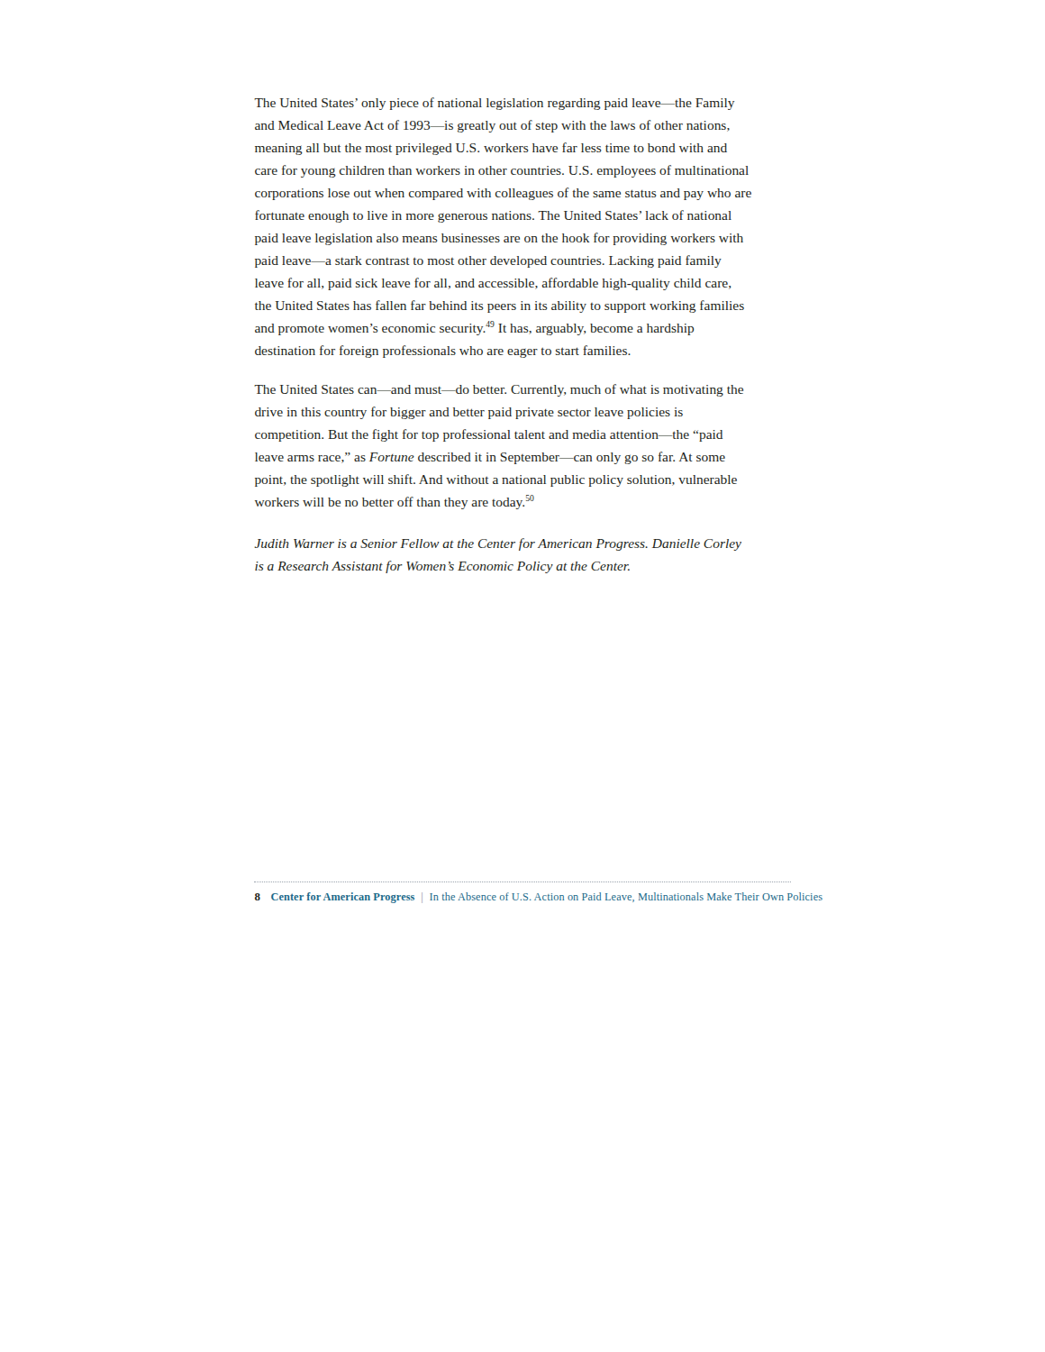The United States’ only piece of national legislation regarding paid leave—the Family and Medical Leave Act of 1993—is greatly out of step with the laws of other nations, meaning all but the most privileged U.S. workers have far less time to bond with and care for young children than workers in other countries. U.S. employees of multinational corporations lose out when compared with colleagues of the same status and pay who are fortunate enough to live in more generous nations. The United States’ lack of national paid leave legislation also means businesses are on the hook for providing workers with paid leave—a stark contrast to most other developed countries. Lacking paid family leave for all, paid sick leave for all, and accessible, affordable high-quality child care, the United States has fallen far behind its peers in its ability to support working families and promote women’s economic security.49 It has, arguably, become a hardship destination for foreign professionals who are eager to start families.
The United States can—and must—do better. Currently, much of what is motivating the drive in this country for bigger and better paid private sector leave policies is competition. But the fight for top professional talent and media attention—the “paid leave arms race,” as Fortune described it in September—can only go so far. At some point, the spotlight will shift. And without a national public policy solution, vulnerable workers will be no better off than they are today.50
Judith Warner is a Senior Fellow at the Center for American Progress. Danielle Corley is a Research Assistant for Women’s Economic Policy at the Center.
8 Center for American Progress|In the Absence of U.S. Action on Paid Leave, Multinationals Make Their Own Policies